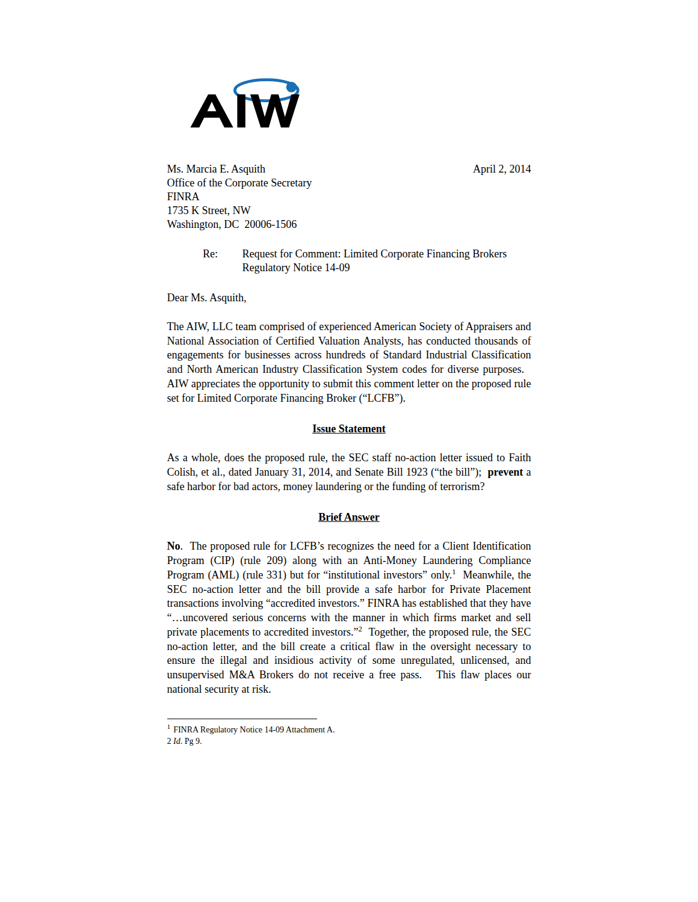April 2, 2014 Ms. Marcia E. Asquith
Office of the Corporate Secretary
FINRA
1735 K Street, NW
Washington, DC 20006-1506
| Re: | Request for Comment: Limited Corporate Financing Brokers Regulatory Notice 14-09 |
Dear Ms. Asquith,
The AIW, LLC team comprised of experienced American Society of Appraisers and National Association of Certified Valuation Analysts, has conducted thousands of engagements for businesses across hundreds of Standard Industrial Classification and North American Industry Classification System codes for diverse purposes. AIW appreciates the opportunity to submit this comment letter on the proposed rule set for Limited Corporate Financing Broker (“LCFB”).
Issue Statement
As a whole, does the proposed rule, the SEC staff no-action letter issued to Faith Colish, et al., dated January 31, 2014, and Senate Bill 1923 (“the bill”); prevent a safe harbor for bad actors, money laundering or the funding of terrorism?
Brief Answer
No. The proposed rule for LCFB’s recognizes the need for a Client Identification Program (CIP) (rule 209) along with an Anti-Money Laundering Compliance Program (AML) (rule 331) but for “institutional investors” only.1 Meanwhile, the SEC no-action letter and the bill provide a safe harbor for Private Placement transactions involving “accredited investors.” FINRA has established that they have “…uncovered serious concerns with the manner in which firms market and sell private placements to accredited investors.”2 Together, the proposed rule, the SEC no-action letter, and the bill create a critical flaw in the oversight necessary to ensure the illegal and insidious activity of some unregulated, unlicensed, and unsupervised M&A Brokers do not receive a free pass. This flaw places our national security at risk.
1 FINRA Regulatory Notice 14-09 Attachment A.
2 Id. Pg 9.